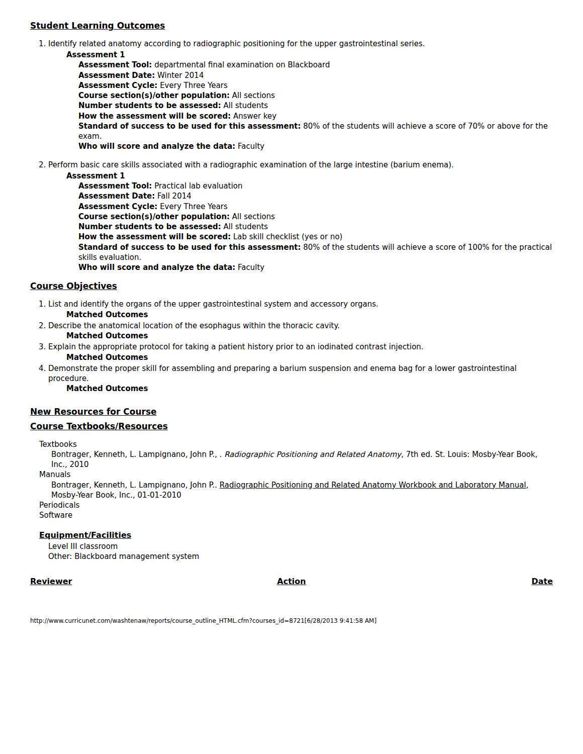Student Learning Outcomes
Identify related anatomy according to radiographic positioning for the upper gastrointestinal series.
Assessment 1
Assessment Tool: departmental final examination on Blackboard
Assessment Date: Winter 2014
Assessment Cycle: Every Three Years
Course section(s)/other population: All sections
Number students to be assessed: All students
How the assessment will be scored: Answer key
Standard of success to be used for this assessment: 80% of the students will achieve a score of 70% or above for the exam.
Who will score and analyze the data: Faculty
Perform basic care skills associated with a radiographic examination of the large intestine (barium enema).
Assessment 1
Assessment Tool: Practical lab evaluation
Assessment Date: Fall 2014
Assessment Cycle: Every Three Years
Course section(s)/other population: All sections
Number students to be assessed: All students
How the assessment will be scored: Lab skill checklist (yes or no)
Standard of success to be used for this assessment: 80% of the students will achieve a score of 100% for the practical skills evaluation.
Who will score and analyze the data: Faculty
Course Objectives
List and identify the organs of the upper gastrointestinal system and accessory organs.
Matched Outcomes
Describe the anatomical location of the esophagus within the thoracic cavity.
Matched Outcomes
Explain the appropriate protocol for taking a patient history prior to an iodinated contrast injection.
Matched Outcomes
Demonstrate the proper skill for assembling and preparing a barium suspension and enema bag for a lower gastrointestinal procedure.
Matched Outcomes
New Resources for Course
Course Textbooks/Resources
Textbooks
Bontrager, Kenneth, L. Lampignano, John P., . Radiographic Positioning and Related Anatomy, 7th ed. St. Louis: Mosby-Year Book, Inc., 2010
Manuals
Bontrager, Kenneth, L. Lampignano, John P.. Radiographic Positioning and Related Anatomy Workbook and Laboratory Manual, Mosby-Year Book, Inc., 01-01-2010
Periodicals
Software
Equipment/Facilities
Level III classroom
Other: Blackboard management system
| Reviewer | Action | Date |
| --- | --- | --- |
http://www.curricunet.com/washtenaw/reports/course_outline_HTML.cfm?courses_id=8721[6/28/2013 9:41:58 AM]